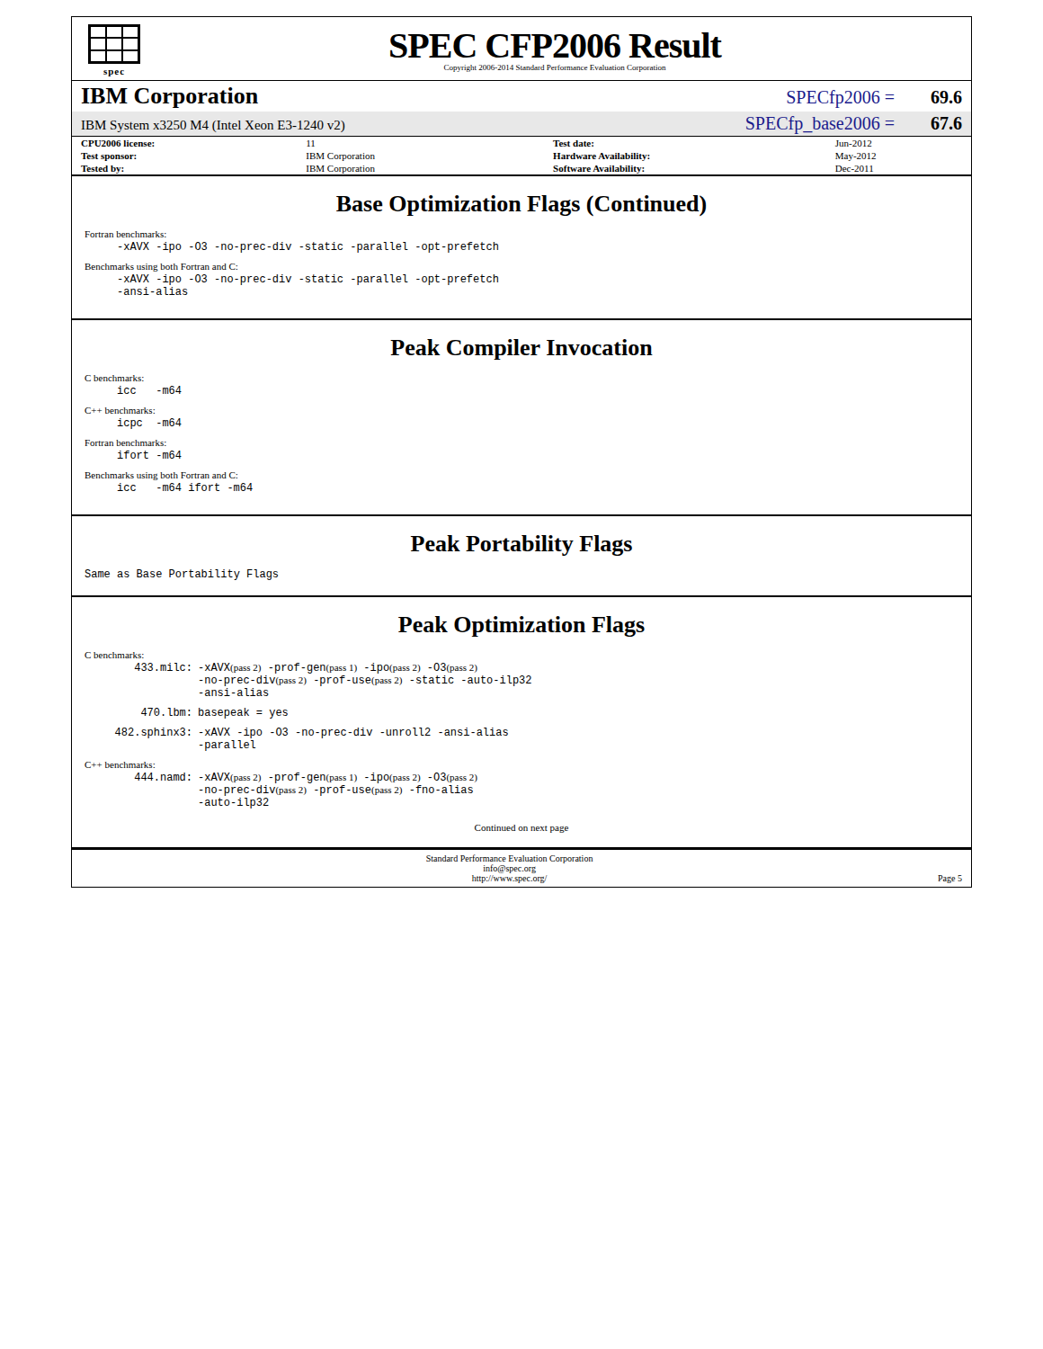spec
SPEC CFP2006 Result
Copyright 2006-2014 Standard Performance Evaluation Corporation
IBM Corporation
SPECfp2006 = 69.6
IBM System x3250 M4 (Intel Xeon E3-1240 v2)
SPECfp_base2006 = 67.6
| CPU2006 license: | 11 | | Test date: | Jun-2012 |
| Test sponsor: | IBM Corporation | | Hardware Availability: | May-2012 |
| Tested by: | IBM Corporation | | Software Availability: | Dec-2011 |
Base Optimization Flags (Continued)
Fortran benchmarks:
-xAVX -ipo -O3 -no-prec-div -static -parallel -opt-prefetch
Benchmarks using both Fortran and C:
-xAVX -ipo -O3 -no-prec-div -static -parallel -opt-prefetch
-ansi-alias
Peak Compiler Invocation
C benchmarks:
icc   -m64
C++ benchmarks:
icpc  -m64
Fortran benchmarks:
ifort -m64
Benchmarks using both Fortran and C:
icc   -m64 ifort -m64
Peak Portability Flags
Same as Base Portability Flags
Peak Optimization Flags
C benchmarks:
433.milc:
-xAVX(pass 2) -prof-gen(pass 1) -ipo(pass 2) -O3(pass 2) -no-prec-div(pass 2) -prof-use(pass 2) -static -auto-ilp32 -ansi-alias
470.lbm:
basepeak = yes
482.sphinx3:
-xAVX -ipo -O3 -no-prec-div -unroll2 -ansi-alias -parallel
C++ benchmarks:
444.namd:
-xAVX(pass 2) -prof-gen(pass 1) -ipo(pass 2) -O3(pass 2) -no-prec-div(pass 2) -prof-use(pass 2) -fno-alias -auto-ilp32
Continued on next page
Standard Performance Evaluation Corporation
info@spec.org
http://www.spec.org/
Page 5